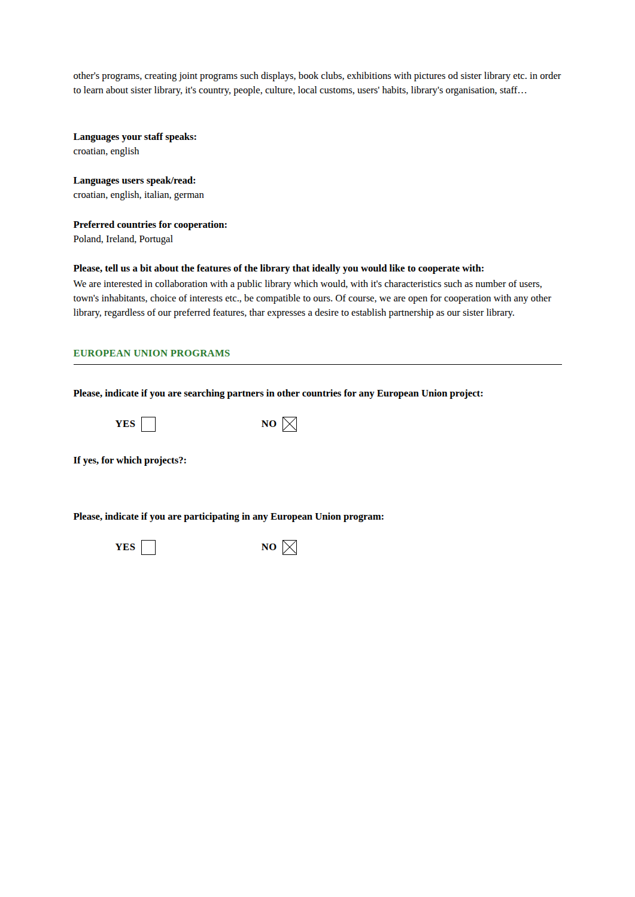other's programs, creating joint programs such displays, book clubs, exhibitions with pictures od sister library etc. in order to learn about sister library, it's country, people, culture, local customs, users' habits, library's organisation, staff…
Languages your staff speaks:
croatian, english
Languages users speak/read:
croatian, english, italian, german
Preferred countries for cooperation:
Poland, Ireland, Portugal
Please, tell us a bit about the features of the library that ideally you would like to cooperate with:
We are interested in collaboration with a public library which would, with it's characteristics such as number of users, town's inhabitants, choice of interests etc., be compatible to ours. Of course, we are open for cooperation with any other library, regardless of our preferred features, thar expresses a desire to establish partnership as our sister library.
EUROPEAN UNION PROGRAMS
Please, indicate if you are searching partners in other countries for any European Union project:
YES NO
If yes, for which projects?:
Please, indicate if you are participating in any European Union program:
YES NO